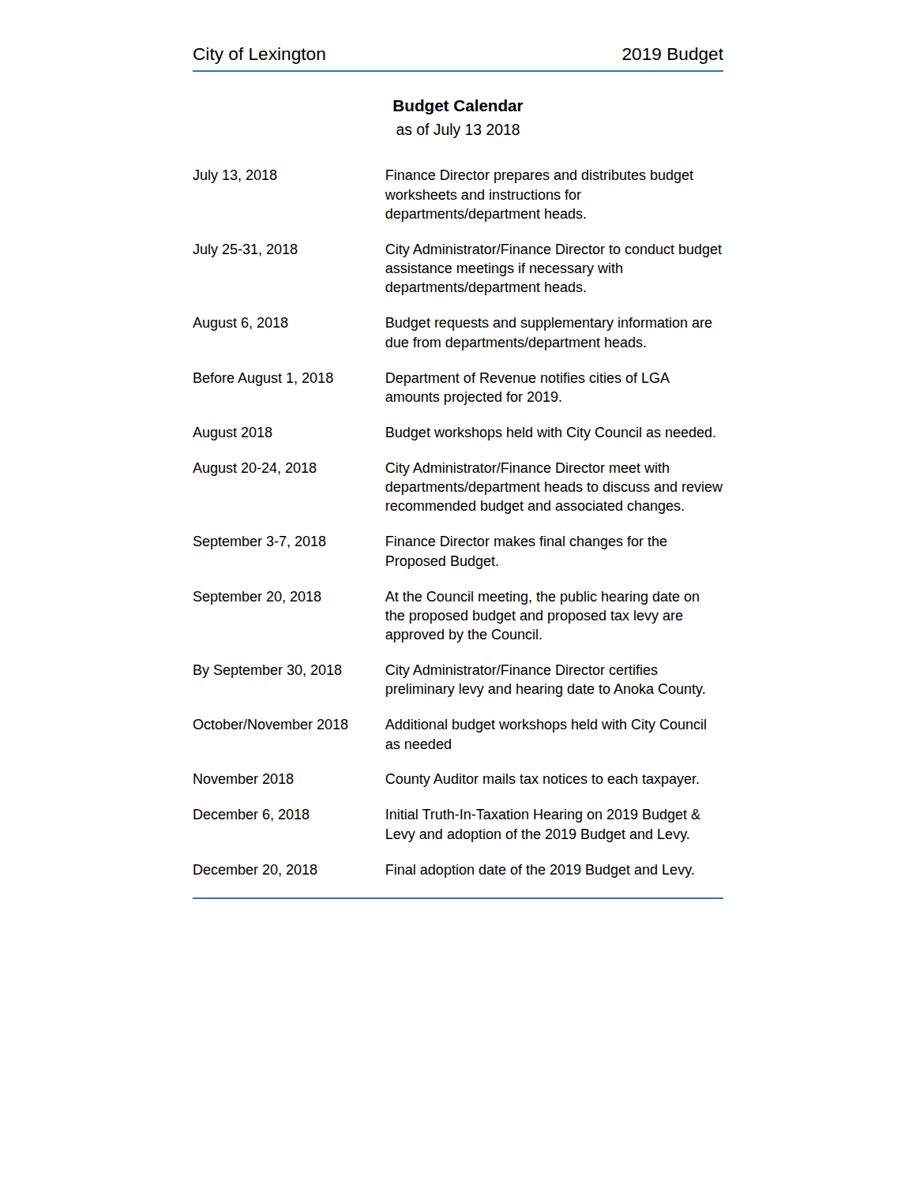City of Lexington
2019 Budget
Budget Calendar
as of July 13 2018
| July 13, 2018 | Finance Director prepares and distributes budget worksheets and instructions for departments/department heads. |
| July 25-31, 2018 | City Administrator/Finance Director to conduct budget assistance meetings if necessary with departments/department heads. |
| August 6, 2018 | Budget requests and supplementary information are due from departments/department heads. |
| Before August 1, 2018 | Department of Revenue notifies cities of LGA amounts projected for 2019. |
| August 2018 | Budget workshops held with City Council as needed. |
| August 20-24, 2018 | City Administrator/Finance Director meet with departments/department heads to discuss and review recommended budget and associated changes. |
| September 3-7, 2018 | Finance Director makes final changes for the Proposed Budget. |
| September 20, 2018 | At the Council meeting, the public hearing date on the proposed budget and proposed tax levy are approved by the Council. |
| By September 30, 2018 | City Administrator/Finance Director certifies preliminary levy and hearing date to Anoka County. |
| October/November 2018 | Additional budget workshops held with City Council as needed |
| November 2018 | County Auditor mails tax notices to each taxpayer. |
| December 6, 2018 | Initial Truth-In-Taxation Hearing on 2019 Budget & Levy and adoption of the 2019 Budget and Levy. |
| December 20, 2018 | Final adoption date of the 2019 Budget and Levy. |